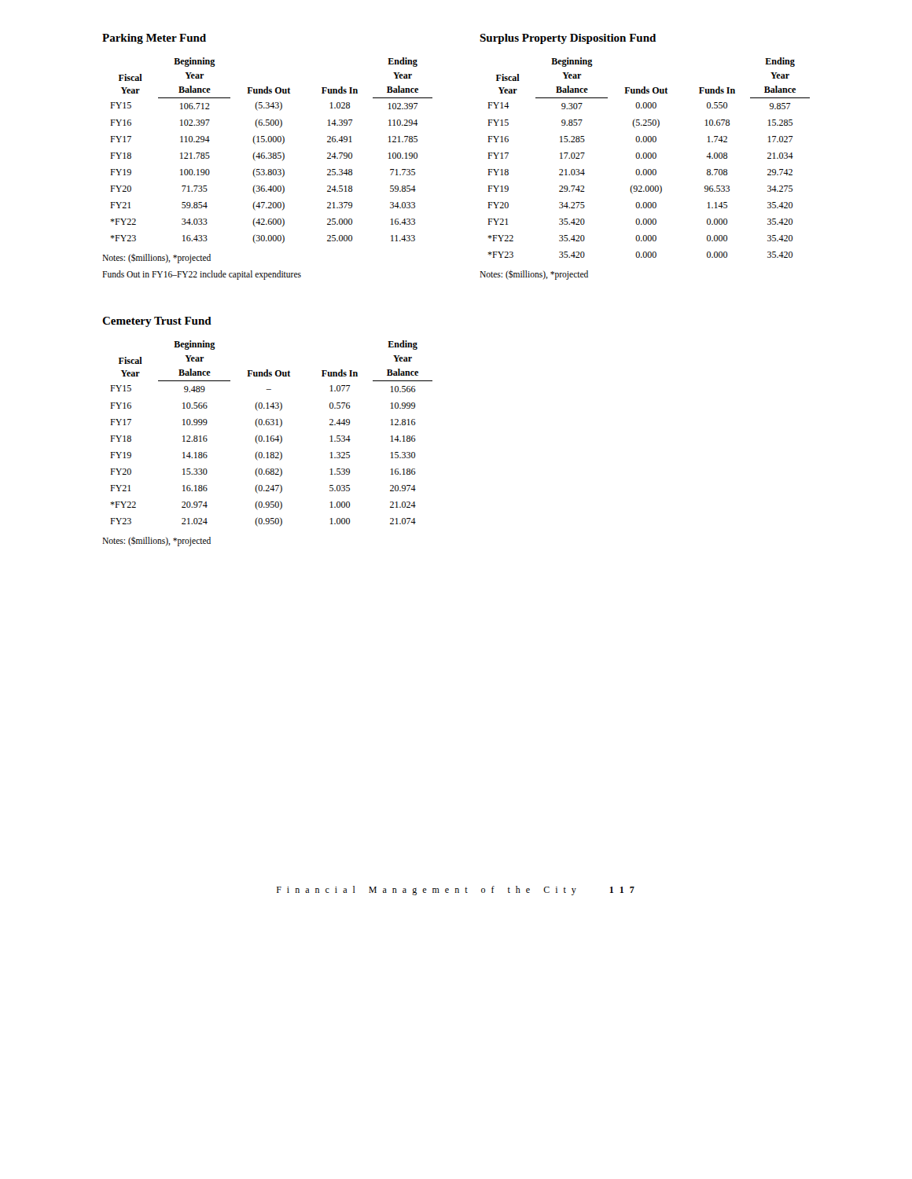Parking Meter Fund
| Fiscal Year | Beginning | Funds Out | Funds In | Ending |
| --- | --- | --- | --- | --- |
| Year | Year |
| Balance | Balance |
| FY15 | 106.712 | (5.343) | 1.028 | 102.397 |
| FY16 | 102.397 | (6.500) | 14.397 | 110.294 |
| FY17 | 110.294 | (15.000) | 26.491 | 121.785 |
| FY18 | 121.785 | (46.385) | 24.790 | 100.190 |
| FY19 | 100.190 | (53.803) | 25.348 | 71.735 |
| FY20 | 71.735 | (36.400) | 24.518 | 59.854 |
| FY21 | 59.854 | (47.200) | 21.379 | 34.033 |
| *FY22 | 34.033 | (42.600) | 25.000 | 16.433 |
| *FY23 | 16.433 | (30.000) | 25.000 | 11.433 |
Notes: ($millions), *projected
Funds Out in FY16–FY22 include capital expenditures
Surplus Property Disposition Fund
| Fiscal Year | Beginning | Funds Out | Funds In | Ending |
| --- | --- | --- | --- | --- |
| Year | Year |
| Balance | Balance |
| FY14 | 9.307 | 0.000 | 0.550 | 9.857 |
| FY15 | 9.857 | (5.250) | 10.678 | 15.285 |
| FY16 | 15.285 | 0.000 | 1.742 | 17.027 |
| FY17 | 17.027 | 0.000 | 4.008 | 21.034 |
| FY18 | 21.034 | 0.000 | 8.708 | 29.742 |
| FY19 | 29.742 | (92.000) | 96.533 | 34.275 |
| FY20 | 34.275 | 0.000 | 1.145 | 35.420 |
| FY21 | 35.420 | 0.000 | 0.000 | 35.420 |
| *FY22 | 35.420 | 0.000 | 0.000 | 35.420 |
| *FY23 | 35.420 | 0.000 | 0.000 | 35.420 |
Notes: ($millions), *projected
Cemetery Trust Fund
| Fiscal Year | Beginning | Funds Out | Funds In | Ending |
| --- | --- | --- | --- | --- |
| Year | Year |
| Balance | Balance |
| FY15 | 9.489 | – | 1.077 | 10.566 |
| FY16 | 10.566 | (0.143) | 0.576 | 10.999 |
| FY17 | 10.999 | (0.631) | 2.449 | 12.816 |
| FY18 | 12.816 | (0.164) | 1.534 | 14.186 |
| FY19 | 14.186 | (0.182) | 1.325 | 15.330 |
| FY20 | 15.330 | (0.682) | 1.539 | 16.186 |
| FY21 | 16.186 | (0.247) | 5.035 | 20.974 |
| *FY22 | 20.974 | (0.950) | 1.000 | 21.024 |
| FY23 | 21.024 | (0.950) | 1.000 | 21.074 |
Notes: ($millions), *projected
F i n a n c i a l M a n a g e m e n t o f t h e C i t y 1 1 7